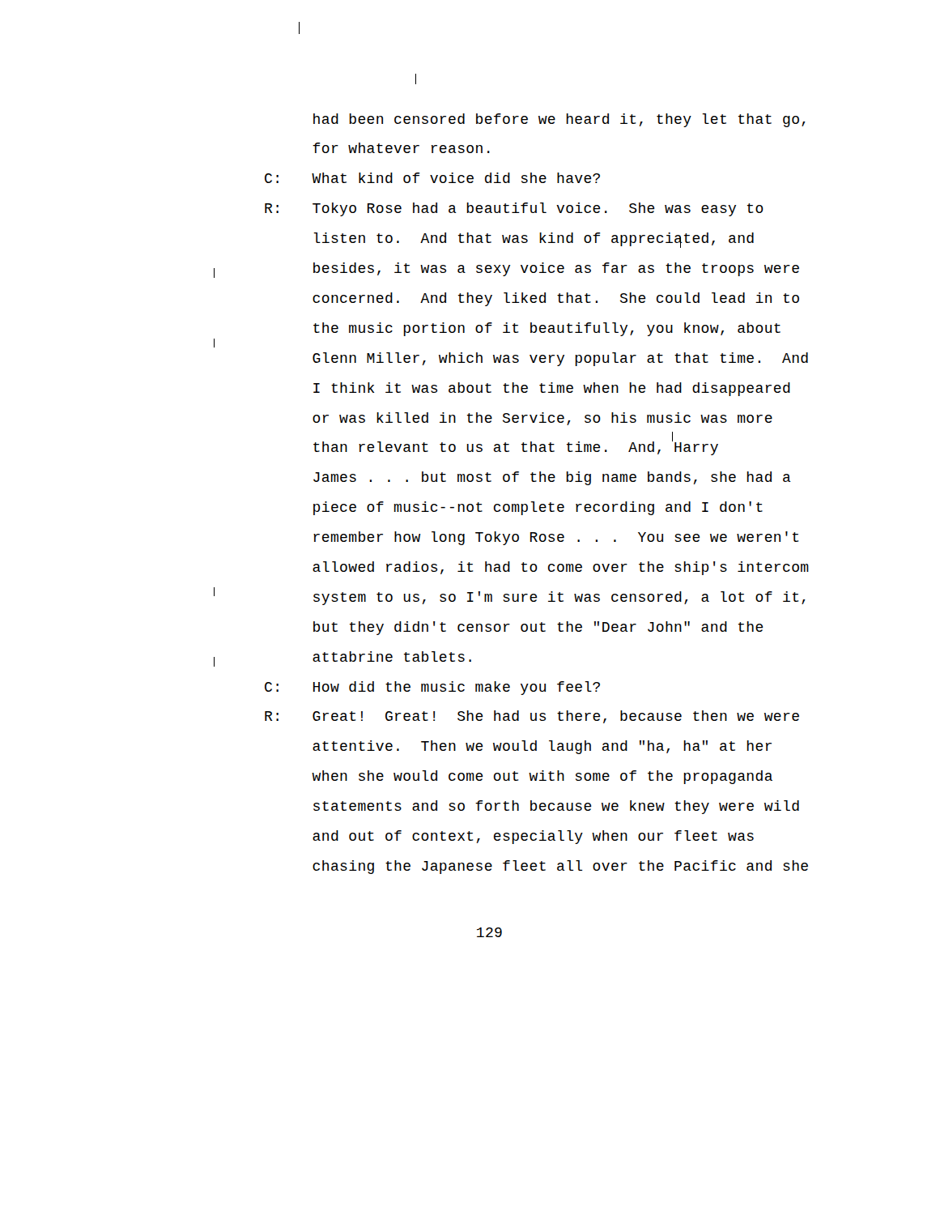had been censored before we heard it, they let that go,
for whatever reason.
C:
What kind of voice did she have?
R:
Tokyo Rose had a beautiful voice. She was easy to
listen to. And that was kind of appreciated, and
besides, it was a sexy voice as far as the troops were
concerned. And they liked that. She could lead in to
the music portion of it beautifully, you know, about
Glenn Miller, which was very popular at that time. And
I think it was about the time when he had disappeared
or was killed in the Service, so his music was more
than relevant to us at that time. And, Harry
James . . . but most of the big name bands, she had a
piece of music--not complete recording and I don′t
remember how long Tokyo Rose . . . You see we weren′t
allowed radios, it had to come over the ship′s intercom
system to us, so I′m sure it was censored, a lot of it,
but they didn′t censor out the "Dear John" and the
attabrine tablets.
C:
How did the music make you feel?
R:
Great! Great! She had us there, because then we were
attentive. Then we would laugh and "ha, ha" at her
when she would come out with some of the propaganda
statements and so forth because we knew they were wild
and out of context, especially when our fleet was
chasing the Japanese fleet all over the Pacific and she
129